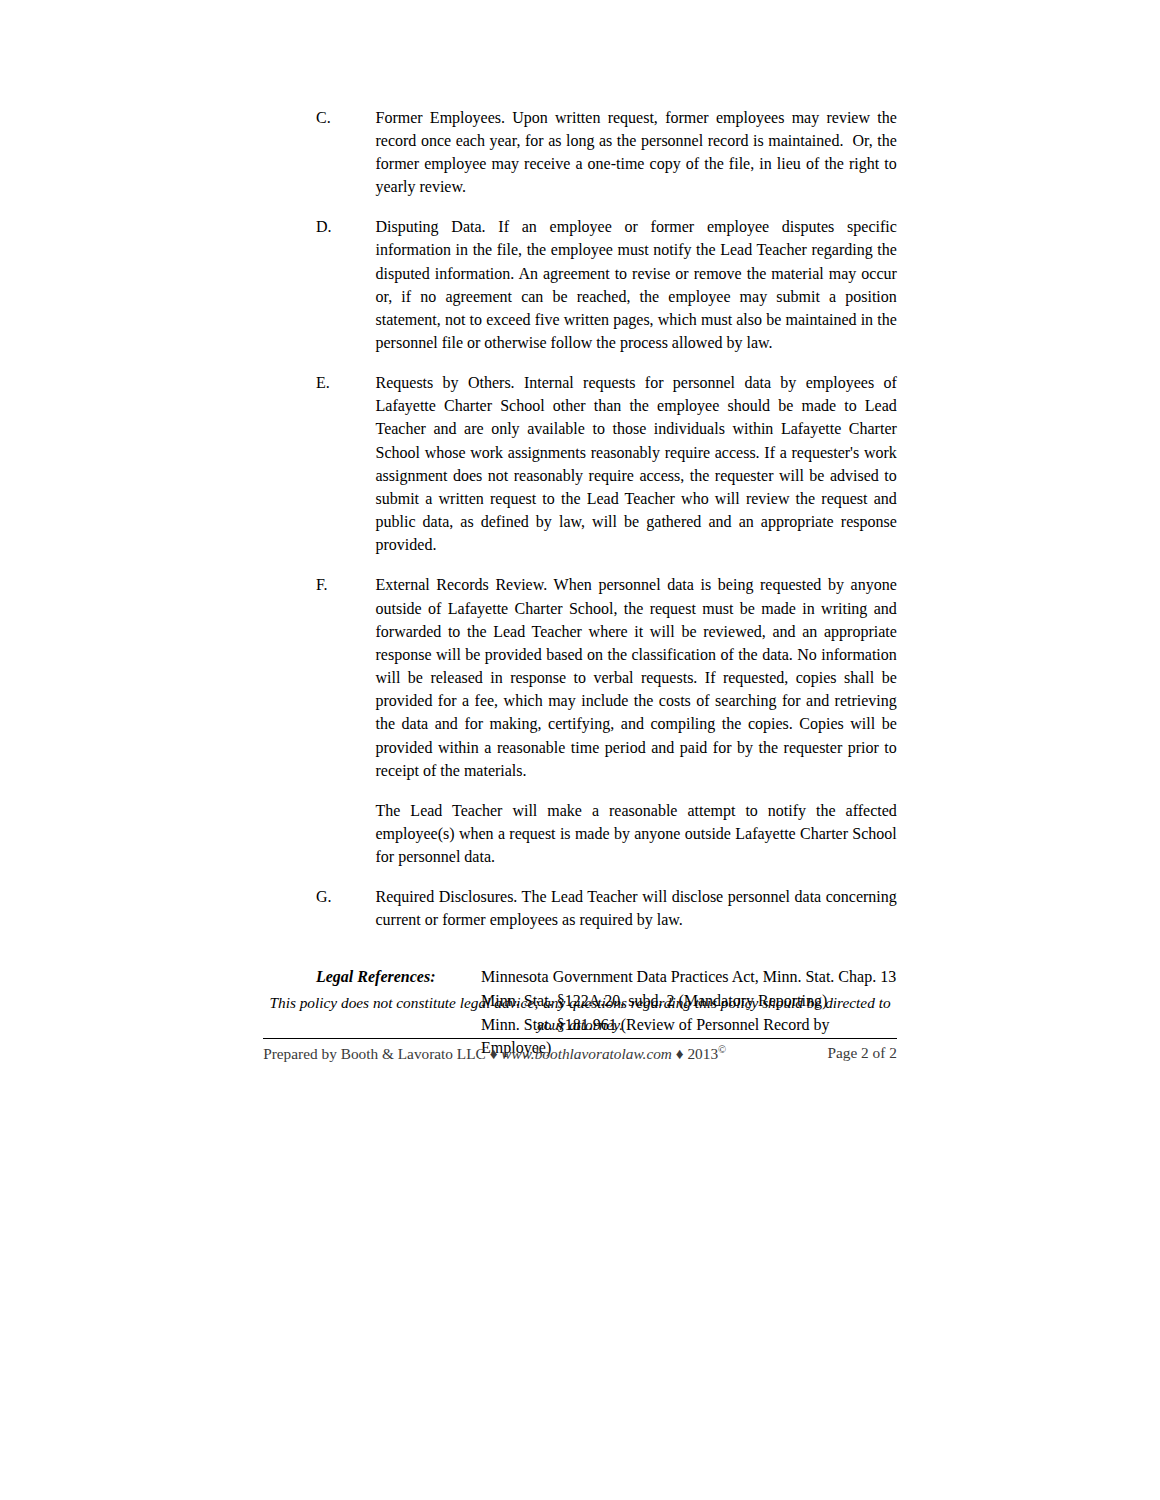C.
Former Employees. Upon written request, former employees may review the record once each year, for as long as the personnel record is maintained. Or, the former employee may receive a one-time copy of the file, in lieu of the right to yearly review.
D.
Disputing Data. If an employee or former employee disputes specific information in the file, the employee must notify the Lead Teacher regarding the disputed information. An agreement to revise or remove the material may occur or, if no agreement can be reached, the employee may submit a position statement, not to exceed five written pages, which must also be maintained in the personnel file or otherwise follow the process allowed by law.
E.
Requests by Others. Internal requests for personnel data by employees of Lafayette Charter School other than the employee should be made to Lead Teacher and are only available to those individuals within Lafayette Charter School whose work assignments reasonably require access. If a requester's work assignment does not reasonably require access, the requester will be advised to submit a written request to the Lead Teacher who will review the request and public data, as defined by law, will be gathered and an appropriate response provided.
F.
External Records Review. When personnel data is being requested by anyone outside of Lafayette Charter School, the request must be made in writing and forwarded to the Lead Teacher where it will be reviewed, and an appropriate response will be provided based on the classification of the data. No information will be released in response to verbal requests. If requested, copies shall be provided for a fee, which may include the costs of searching for and retrieving the data and for making, certifying, and compiling the copies. Copies will be provided within a reasonable time period and paid for by the requester prior to receipt of the materials.
The Lead Teacher will make a reasonable attempt to notify the affected employee(s) when a request is made by anyone outside Lafayette Charter School for personnel data.
G.
Required Disclosures. The Lead Teacher will disclose personnel data concerning current or former employees as required by law.
Legal References:
Minnesota Government Data Practices Act, Minn. Stat. Chap. 13
Minn. Stat. §122A.20, subd. 2 (Mandatory Reporting)
Minn. Stat. §181.961 (Review of Personnel Record by Employee)
This policy does not constitute legal advice; any questions regarding this policy should be directed to your attorney.
Prepared by Booth & Lavorato LLC ♦ www.boothlavoratolaw.com ♦ 2013©
Page 2 of 2